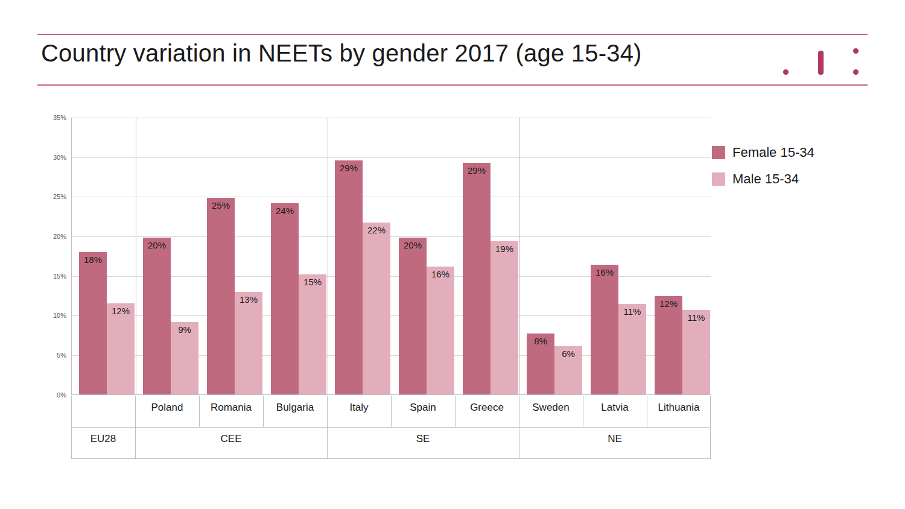Country variation in NEETs by gender 2017 (age 15-34)
0% 5% 10% 15% 20% 25% 30% 35%
18%
12%
20%
9%
25%
13%
24%
15%
29%
22%
20%
16%
29%
19%
8%
6%
16%
11%
12%
11%
Poland
Romania
Bulgaria
Italy
Spain
Greece
Sweden
Latvia
Lithuania
EU28
CEE
SE
NE
Female 15-34
Male 15-34